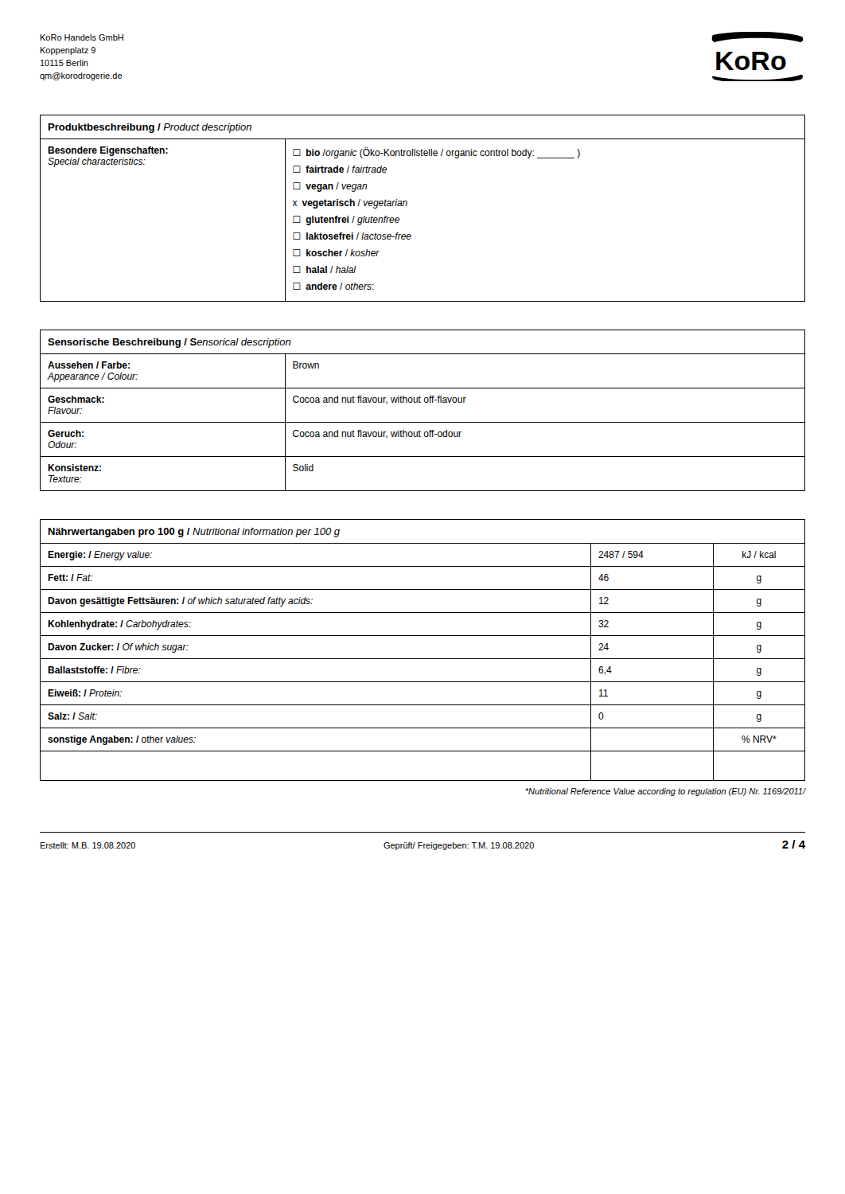KoRo Handels GmbH
Koppenplatz 9
10115 Berlin
qm@korodrogerie.de
KoRo
| Produktbeschreibung / Product description |
| --- |
| Besondere Eigenschaften: Special characteristics: | ☐ bio / organic (Öko-Kontrollstelle / organic control body: _______ ) ☐ fairtrade / fairtrade ☐ vegan / vegan x vegetarisch / vegetarian ☐ glutenfrei / glutenfree ☐ laktosefrei / lactose-free ☐ koscher / kosher ☐ halal / halal ☐ andere / others : |
| Sensorische Beschreibung / S ensorical description |
| --- |
| Aussehen / Farbe: Appearance / Colour: | Brown |
| Geschmack: Flavour: | Cocoa and nut flavour, without off-flavour |
| Geruch: Odour: | Cocoa and nut flavour, without off-odour |
| Konsistenz: Texture: | Solid |
| Nährwertangaben pro 100 g / Nutritional information per 100 g |
| --- |
| Energie: / Energy value: | 2487 / 594 | kJ / kcal |
| Fett: / Fat: | 46 | g |
| Davon gesättigte Fettsäuren: / of which saturated fatty acids: | 12 | g |
| Kohlenhydrate: / Carbohydrates: | 32 | g |
| Davon Zucker: / Of which sugar: | 24 | g |
| Ballaststoffe: / Fibre: | 6,4 | g |
| Eiweiß: / Protein: | 11 | g |
| Salz: / Salt: | 0 | g |
| sonstige Angaben: / other values: | | % NRV* |
*Nutritional Reference Value according to regulation (EU) Nr. 1169/2011/
Erstellt: M.B. 19.08.2020
Geprüft/ Freigegeben: T.M. 19.08.2020
2 / 4